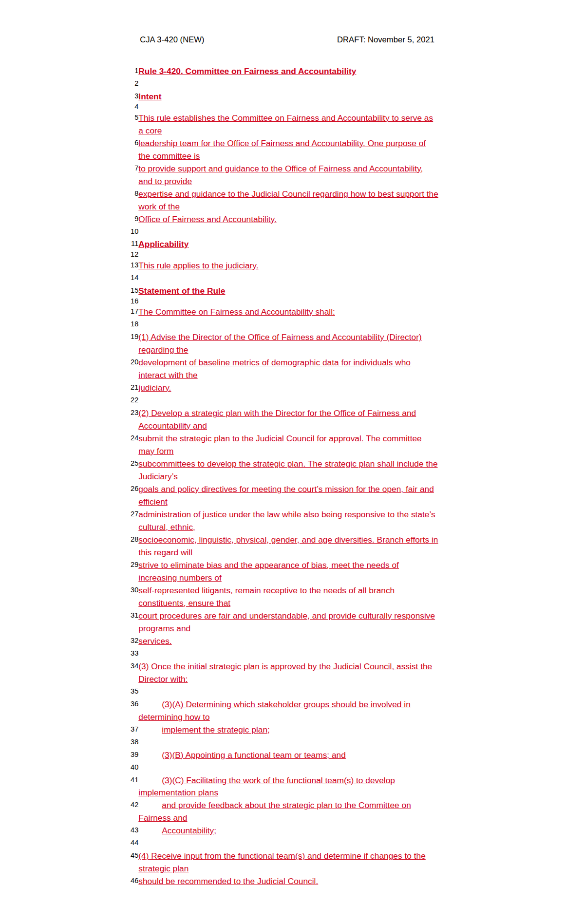CJA 3-420 (NEW)
DRAFT: November 5, 2021
| 1 | Rule 3-420. Committee on Fairness and Accountability |
| 2 | |
| 3 | Intent |
| 4 | |
| 5 | This rule establishes the Committee on Fairness and Accountability to serve as a core |
| 6 | leadership team for the Office of Fairness and Accountability. One purpose of the committee is |
| 7 | to provide support and guidance to the Office of Fairness and Accountability, and to provide |
| 8 | expertise and guidance to the Judicial Council regarding how to best support the work of the |
| 9 | Office of Fairness and Accountability. |
| 10 | |
| 11 | Applicability |
| 12 | |
| 13 | This rule applies to the judiciary. |
| 14 | |
| 15 | Statement of the Rule |
| 16 | |
| 17 | The Committee on Fairness and Accountability shall: |
| 18 | |
| 19 | (1) Advise the Director of the Office of Fairness and Accountability (Director) regarding the |
| 20 | development of baseline metrics of demographic data for individuals who interact with the |
| 21 | judiciary. |
| 22 | |
| 23 | (2) Develop a strategic plan with the Director for the Office of Fairness and Accountability and |
| 24 | submit the strategic plan to the Judicial Council for approval. The committee may form |
| 25 | subcommittees to develop the strategic plan. The strategic plan shall include the Judiciary’s |
| 26 | goals and policy directives for meeting the court’s mission for the open, fair and efficient |
| 27 | administration of justice under the law while also being responsive to the state’s cultural, ethnic, |
| 28 | socioeconomic, linguistic, physical, gender, and age diversities. Branch efforts in this regard will |
| 29 | strive to eliminate bias and the appearance of bias, meet the needs of increasing numbers of |
| 30 | self-represented litigants, remain receptive to the needs of all branch constituents, ensure that |
| 31 | court procedures are fair and understandable, and provide culturally responsive programs and |
| 32 | services. |
| 33 | |
| 34 | (3) Once the initial strategic plan is approved by the Judicial Council, assist the Director with: |
| 35 | |
| 36 | (3)(A) Determining which stakeholder groups should be involved in determining how to |
| 37 | implement the strategic plan; |
| 38 | |
| 39 | (3)(B) Appointing a functional team or teams; and |
| 40 | |
| 41 | (3)(C) Facilitating the work of the functional team(s) to develop implementation plans |
| 42 | and provide feedback about the strategic plan to the Committee on Fairness and |
| 43 | Accountability; |
| 44 | |
| 45 | (4) Receive input from the functional team(s) and determine if changes to the strategic plan |
| 46 | should be recommended to the Judicial Council. |